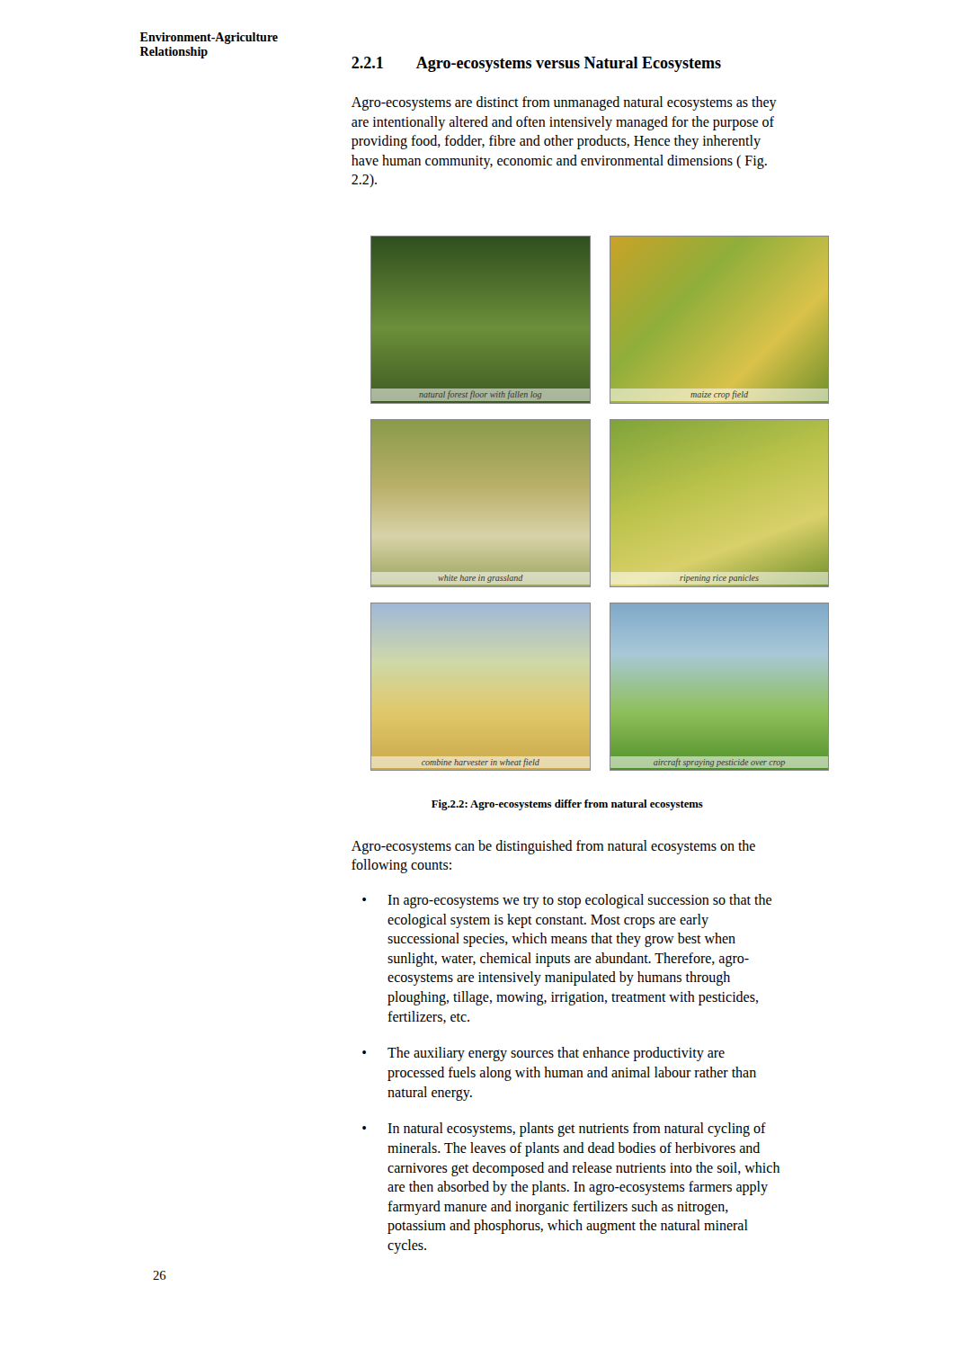Environment-Agriculture
Relationship
2.2.1 Agro-ecosystems versus Natural Ecosystems
Agro-ecosystems are distinct from unmanaged natural ecosystems as they are intentionally altered and often intensively managed for the purpose of providing food, fodder, fibre and other products, Hence they inherently have human community, economic and environmental dimensions ( Fig. 2.2).
| natural forest floor with fallen log | maize crop field |
| white hare in grassland | ripening rice panicles |
| combine harvester in wheat field | aircraft spraying pesticide over crop |
Fig.2.2: Agro-ecosystems differ from natural ecosystems
Agro-ecosystems can be distinguished from natural ecosystems on the following counts:
In agro-ecosystems we try to stop ecological succession so that the ecological system is kept constant. Most crops are early successional species, which means that they grow best when sunlight, water, chemical inputs are abundant. Therefore, agro-ecosystems are intensively manipulated by humans through ploughing, tillage, mowing, irrigation, treatment with pesticides, fertilizers, etc.
The auxiliary energy sources that enhance productivity are processed fuels along with human and animal labour rather than natural energy.
In natural ecosystems, plants get nutrients from natural cycling of minerals. The leaves of plants and dead bodies of herbivores and carnivores get decomposed and release nutrients into the soil, which are then absorbed by the plants. In agro-ecosystems farmers apply farmyard manure and inorganic fertilizers such as nitrogen, potassium and phosphorus, which augment the natural mineral cycles.
26